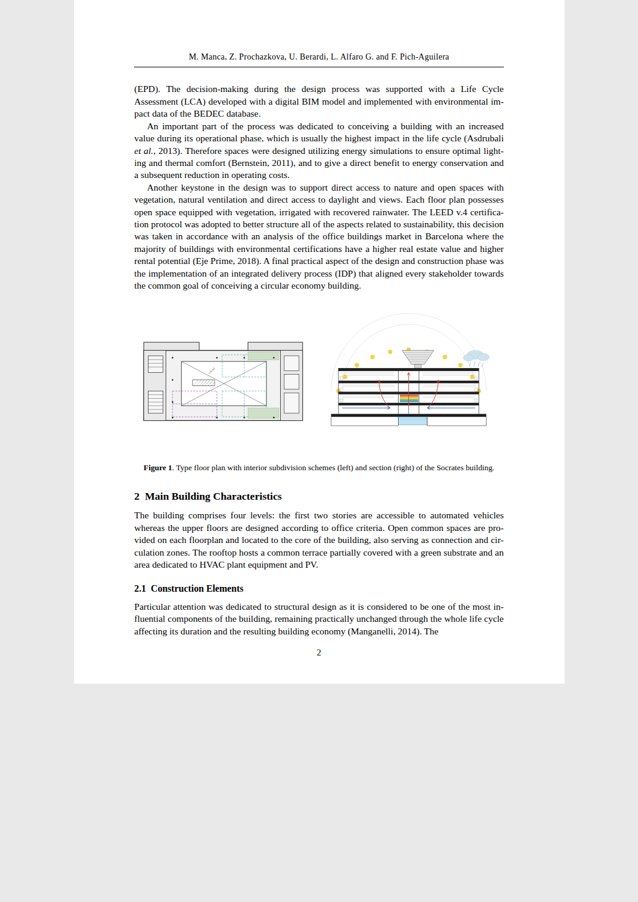M. Manca, Z. Prochazkova, U. Berardi, L. Alfaro G. and F. Pich-Aguilera
(EPD). The decision-making during the design process was supported with a Life Cycle Assessment (LCA) developed with a digital BIM model and implemented with environmental impact data of the BEDEC database.
An important part of the process was dedicated to conceiving a building with an increased value during its operational phase, which is usually the highest impact in the life cycle (Asdrubali et al., 2013). Therefore spaces were designed utilizing energy simulations to ensure optimal lighting and thermal comfort (Bernstein, 2011), and to give a direct benefit to energy conservation and a subsequent reduction in operating costs.
Another keystone in the design was to support direct access to nature and open spaces with vegetation, natural ventilation and direct access to daylight and views. Each floor plan possesses open space equipped with vegetation, irrigated with recovered rainwater. The LEED v.4 certification protocol was adopted to better structure all of the aspects related to sustainability, this decision was taken in accordance with an analysis of the office buildings market in Barcelona where the majority of buildings with environmental certifications have a higher real estate value and higher rental potential (Eje Prime, 2018). A final practical aspect of the design and construction phase was the implementation of an integrated delivery process (IDP) that aligned every stakeholder towards the common goal of conceiving a circular economy building.
1.00 m2
Figure 1. Type floor plan with interior subdivision schemes (left) and section (right) of the Socrates building.
2 Main Building Characteristics
The building comprises four levels: the first two stories are accessible to automated vehicles whereas the upper floors are designed according to office criteria. Open common spaces are provided on each floorplan and located to the core of the building, also serving as connection and circulation zones. The rooftop hosts a common terrace partially covered with a green substrate and an area dedicated to HVAC plant equipment and PV.
2.1 Construction Elements
Particular attention was dedicated to structural design as it is considered to be one of the most influential components of the building, remaining practically unchanged through the whole life cycle affecting its duration and the resulting building economy (Manganelli, 2014). The
2